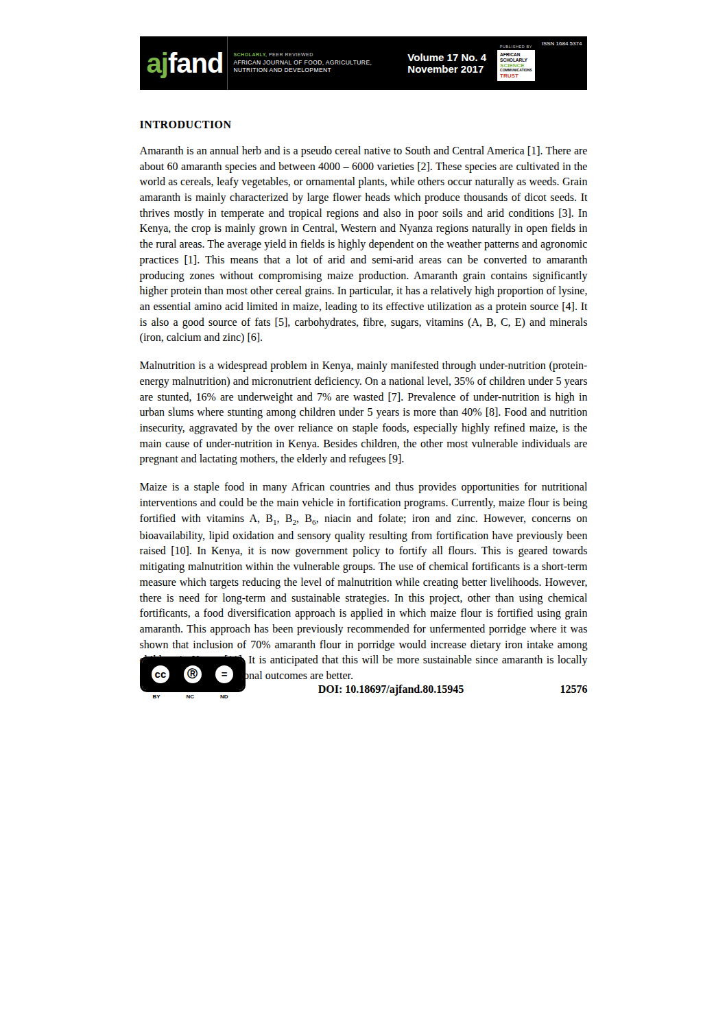aj fand
SCHOLARLY, PEER REVIEWED
AFRICAN JOURNAL OF FOOD, AGRICULTURE,
NUTRITION AND DEVELOPMENT
Volume 17 No. 4
November 2017
PUBLISHED BY
AFRICAN
SCHOLARLY
SCIENCE
COMMUNICATIONS
TRUST
ISSN 1684 5374
INTRODUCTION
Amaranth is an annual herb and is a pseudo cereal native to South and Central America [1]. There are about 60 amaranth species and between 4000 – 6000 varieties [2]. These species are cultivated in the world as cereals, leafy vegetables, or ornamental plants, while others occur naturally as weeds. Grain amaranth is mainly characterized by large flower heads which produce thousands of dicot seeds. It thrives mostly in temperate and tropical regions and also in poor soils and arid conditions [3]. In Kenya, the crop is mainly grown in Central, Western and Nyanza regions naturally in open fields in the rural areas. The average yield in fields is highly dependent on the weather patterns and agronomic practices [1]. This means that a lot of arid and semi-arid areas can be converted to amaranth producing zones without compromising maize production. Amaranth grain contains significantly higher protein than most other cereal grains. In particular, it has a relatively high proportion of lysine, an essential amino acid limited in maize, leading to its effective utilization as a protein source [4]. It is also a good source of fats [5], carbohydrates, fibre, sugars, vitamins (A, B, C, E) and minerals (iron, calcium and zinc) [6].
Malnutrition is a widespread problem in Kenya, mainly manifested through under-nutrition (protein-energy malnutrition) and micronutrient deficiency. On a national level, 35% of children under 5 years are stunted, 16% are underweight and 7% are wasted [7]. Prevalence of under-nutrition is high in urban slums where stunting among children under 5 years is more than 40% [8]. Food and nutrition insecurity, aggravated by the over reliance on staple foods, especially highly refined maize, is the main cause of under-nutrition in Kenya. Besides children, the other most vulnerable individuals are pregnant and lactating mothers, the elderly and refugees [9].
Maize is a staple food in many African countries and thus provides opportunities for nutritional interventions and could be the main vehicle in fortification programs. Currently, maize flour is being fortified with vitamins A, B1, B2, B6, niacin and folate; iron and zinc. However, concerns on bioavailability, lipid oxidation and sensory quality resulting from fortification have previously been raised [10]. In Kenya, it is now government policy to fortify all flours. This is geared towards mitigating malnutrition within the vulnerable groups. The use of chemical fortificants is a short-term measure which targets reducing the level of malnutrition while creating better livelihoods. However, there is need for long-term and sustainable strategies. In this project, other than using chemical fortificants, a food diversification approach is applied in which maize flour is fortified using grain amaranth. This approach has been previously recommended for unfermented porridge where it was shown that inclusion of 70% amaranth flour in porridge would increase dietary iron intake among children in Kenya [11]. It is anticipated that this will be more sustainable since amaranth is locally available and the nutritional outcomes are better.
cc
Ⓡ
=
BY NC ND
DOI: 10.18697/ajfand.80.15945
12576